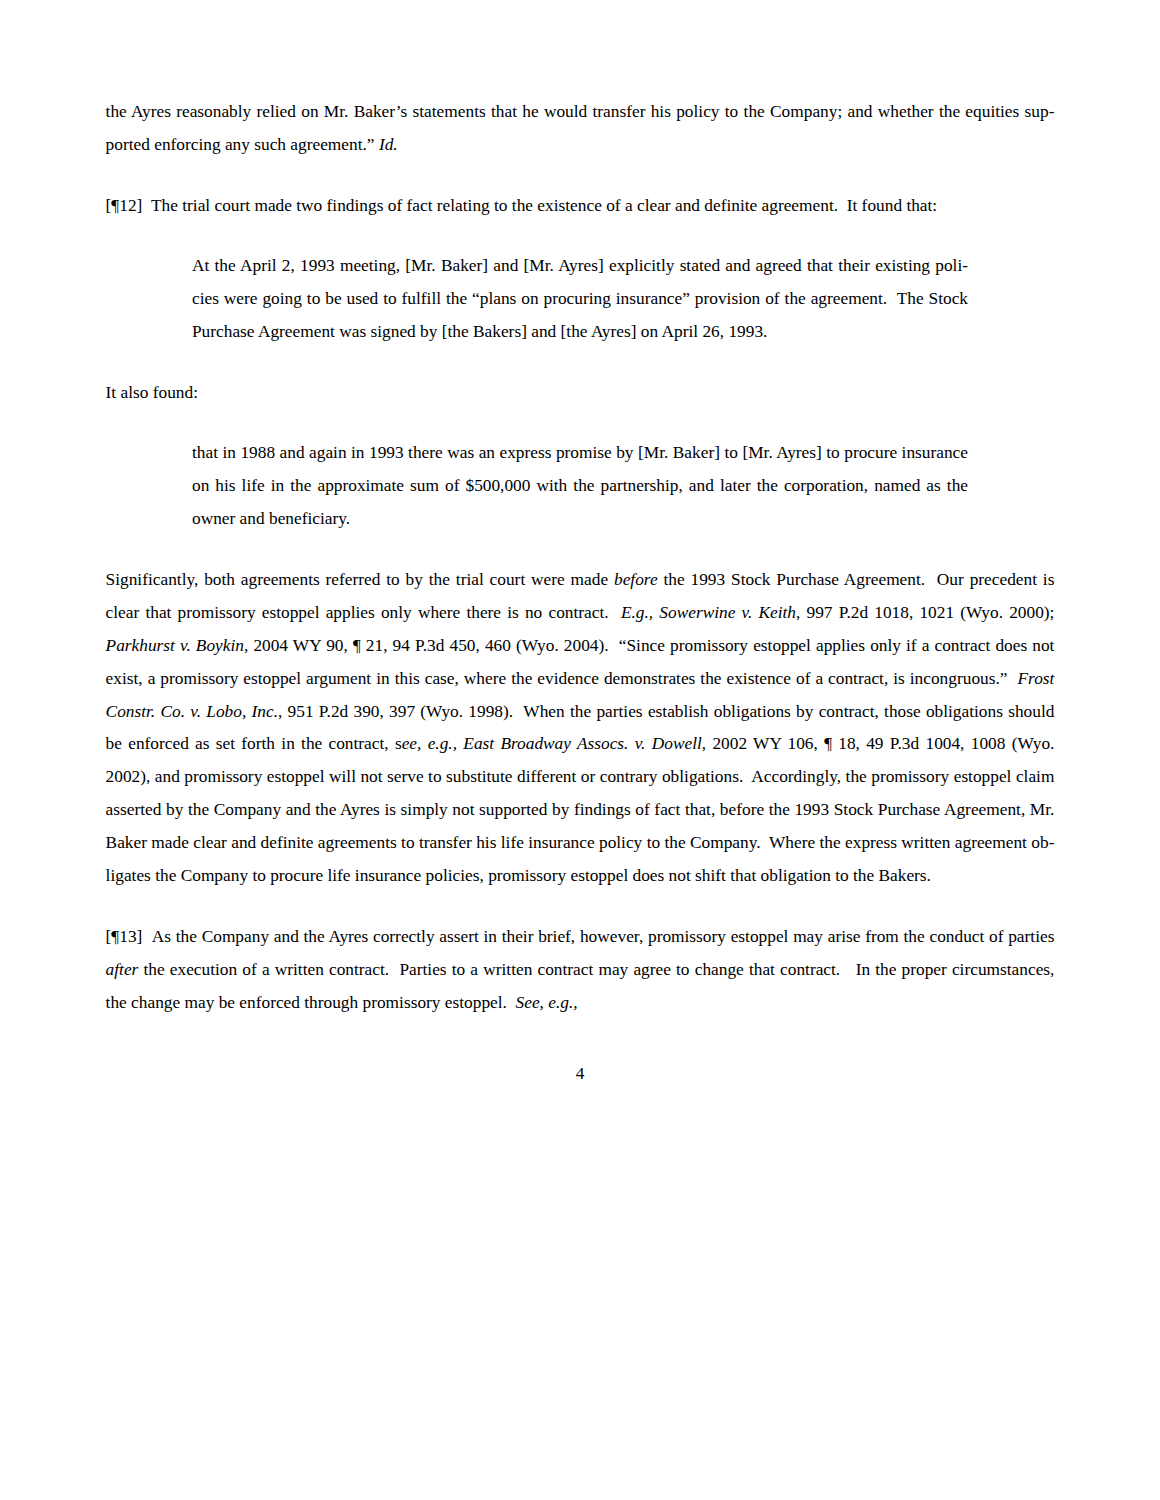the Ayres reasonably relied on Mr. Baker’s statements that he would transfer his policy to the Company; and whether the equities supported enforcing any such agreement.” Id.
[¶12] The trial court made two findings of fact relating to the existence of a clear and definite agreement. It found that:
At the April 2, 1993 meeting, [Mr. Baker] and [Mr. Ayres] explicitly stated and agreed that their existing policies were going to be used to fulfill the “plans on procuring insurance” provision of the agreement. The Stock Purchase Agreement was signed by [the Bakers] and [the Ayres] on April 26, 1993.
It also found:
that in 1988 and again in 1993 there was an express promise by [Mr. Baker] to [Mr. Ayres] to procure insurance on his life in the approximate sum of $500,000 with the partnership, and later the corporation, named as the owner and beneficiary.
Significantly, both agreements referred to by the trial court were made before the 1993 Stock Purchase Agreement. Our precedent is clear that promissory estoppel applies only where there is no contract. E.g., Sowerwine v. Keith, 997 P.2d 1018, 1021 (Wyo. 2000); Parkhurst v. Boykin, 2004 WY 90, ¶ 21, 94 P.3d 450, 460 (Wyo. 2004). “Since promissory estoppel applies only if a contract does not exist, a promissory estoppel argument in this case, where the evidence demonstrates the existence of a contract, is incongruous.” Frost Constr. Co. v. Lobo, Inc., 951 P.2d 390, 397 (Wyo. 1998). When the parties establish obligations by contract, those obligations should be enforced as set forth in the contract, see, e.g., East Broadway Assocs. v. Dowell, 2002 WY 106, ¶ 18, 49 P.3d 1004, 1008 (Wyo. 2002), and promissory estoppel will not serve to substitute different or contrary obligations. Accordingly, the promissory estoppel claim asserted by the Company and the Ayres is simply not supported by findings of fact that, before the 1993 Stock Purchase Agreement, Mr. Baker made clear and definite agreements to transfer his life insurance policy to the Company. Where the express written agreement obligates the Company to procure life insurance policies, promissory estoppel does not shift that obligation to the Bakers.
[¶13] As the Company and the Ayres correctly assert in their brief, however, promissory estoppel may arise from the conduct of parties after the execution of a written contract. Parties to a written contract may agree to change that contract. In the proper circumstances, the change may be enforced through promissory estoppel. See, e.g.,
4